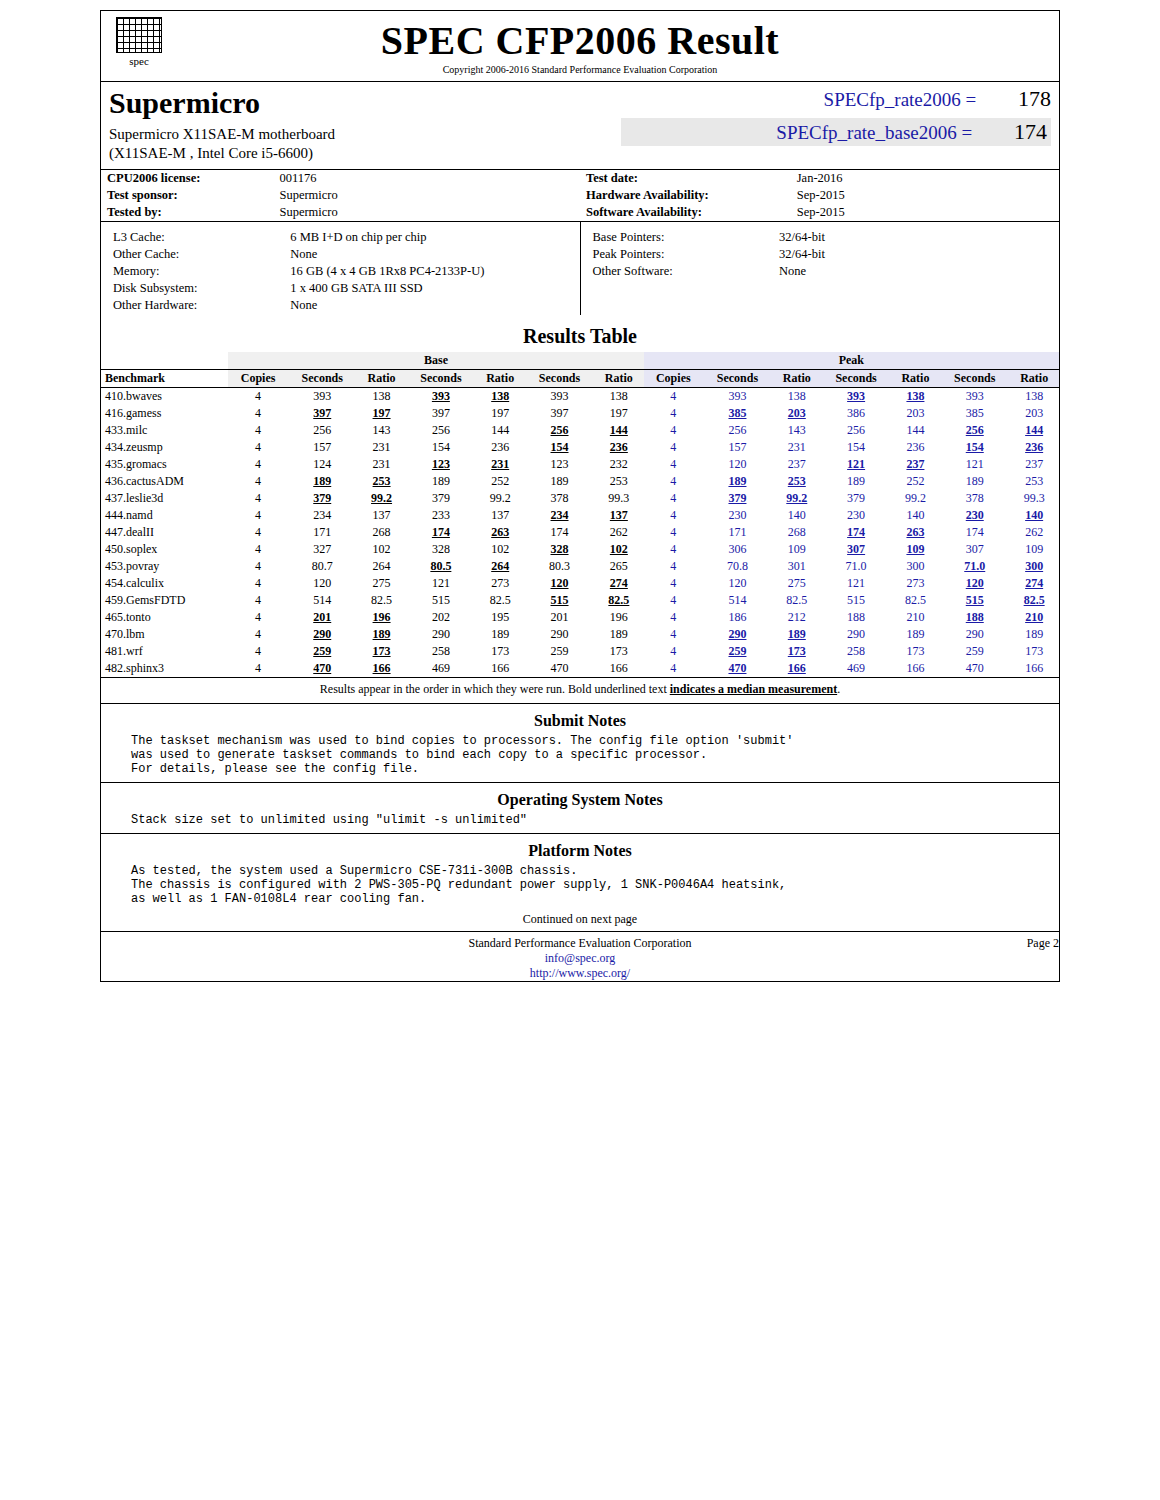spec
SPEC CFP2006 Result
Copyright 2006-2016 Standard Performance Evaluation Corporation
Supermicro
Supermicro X11SAE-M motherboard
(X11SAE-M , Intel Core i5-6600)
SPECfp_rate2006 = 178
SPECfp_rate_base2006 = 174
| CPU2006 license: | 001176 | Test date: | Jan-2016 |
| Test sponsor: | Supermicro | Hardware Availability: | Sep-2015 |
| Tested by: | Supermicro | Software Availability: | Sep-2015 |
| / L3 Cache: / 6 MB I+D on chip per chip / / Other Cache: / None / / Memory: / 16 GB (4 x 4 GB 1Rx8 PC4-2133P-U) / / Disk Subsystem: / 1 x 400 GB SATA III SSD / / Other Hardware: / None / | / Base Pointers: / 32/64-bit / / Peak Pointers: / 32/64-bit / / Other Software: / None / |
Results Table
| | Base | Peak |
| --- | --- | --- |
| Benchmark | Copies | Seconds | Ratio | Seconds | Ratio | Seconds | Ratio | Copies | Seconds | Ratio | Seconds | Ratio | Seconds | Ratio |
| 410.bwaves | 4 | 393 | 138 | 393 | 138 | 393 | 138 | 4 | 393 | 138 | 393 | 138 | 393 | 138 |
| 416.gamess | 4 | 397 | 197 | 397 | 197 | 397 | 197 | 4 | 385 | 203 | 386 | 203 | 385 | 203 |
| 433.milc | 4 | 256 | 143 | 256 | 144 | 256 | 144 | 4 | 256 | 143 | 256 | 144 | 256 | 144 |
| 434.zeusmp | 4 | 157 | 231 | 154 | 236 | 154 | 236 | 4 | 157 | 231 | 154 | 236 | 154 | 236 |
| 435.gromacs | 4 | 124 | 231 | 123 | 231 | 123 | 232 | 4 | 120 | 237 | 121 | 237 | 121 | 237 |
| 436.cactusADM | 4 | 189 | 253 | 189 | 252 | 189 | 253 | 4 | 189 | 253 | 189 | 252 | 189 | 253 |
| 437.leslie3d | 4 | 379 | 99.2 | 379 | 99.2 | 378 | 99.3 | 4 | 379 | 99.2 | 379 | 99.2 | 378 | 99.3 |
| 444.namd | 4 | 234 | 137 | 233 | 137 | 234 | 137 | 4 | 230 | 140 | 230 | 140 | 230 | 140 |
| 447.dealII | 4 | 171 | 268 | 174 | 263 | 174 | 262 | 4 | 171 | 268 | 174 | 263 | 174 | 262 |
| 450.soplex | 4 | 327 | 102 | 328 | 102 | 328 | 102 | 4 | 306 | 109 | 307 | 109 | 307 | 109 |
| 453.povray | 4 | 80.7 | 264 | 80.5 | 264 | 80.3 | 265 | 4 | 70.8 | 301 | 71.0 | 300 | 71.0 | 300 |
| 454.calculix | 4 | 120 | 275 | 121 | 273 | 120 | 274 | 4 | 120 | 275 | 121 | 273 | 120 | 274 |
| 459.GemsFDTD | 4 | 514 | 82.5 | 515 | 82.5 | 515 | 82.5 | 4 | 514 | 82.5 | 515 | 82.5 | 515 | 82.5 |
| 465.tonto | 4 | 201 | 196 | 202 | 195 | 201 | 196 | 4 | 186 | 212 | 188 | 210 | 188 | 210 |
| 470.lbm | 4 | 290 | 189 | 290 | 189 | 290 | 189 | 4 | 290 | 189 | 290 | 189 | 290 | 189 |
| 481.wrf | 4 | 259 | 173 | 258 | 173 | 259 | 173 | 4 | 259 | 173 | 258 | 173 | 259 | 173 |
| 482.sphinx3 | 4 | 470 | 166 | 469 | 166 | 470 | 166 | 4 | 470 | 166 | 469 | 166 | 470 | 166 |
Results appear in the order in which they were run. Bold underlined text indicates a median measurement.
Submit Notes
The taskset mechanism was used to bind copies to processors. The config file option 'submit'
was used to generate taskset commands to bind each copy to a specific processor.
For details, please see the config file.
Operating System Notes
Stack size set to unlimited using "ulimit -s unlimited"
Platform Notes
As tested, the system used a Supermicro CSE-731i-300B chassis.
The chassis is configured with 2 PWS-305-PQ redundant power supply, 1 SNK-P0046A4 heatsink,
as well as 1 FAN-0108L4 rear cooling fan.
Continued on next page
Standard Performance Evaluation Corporation
info@spec.org
http://www.spec.org/
Page 2